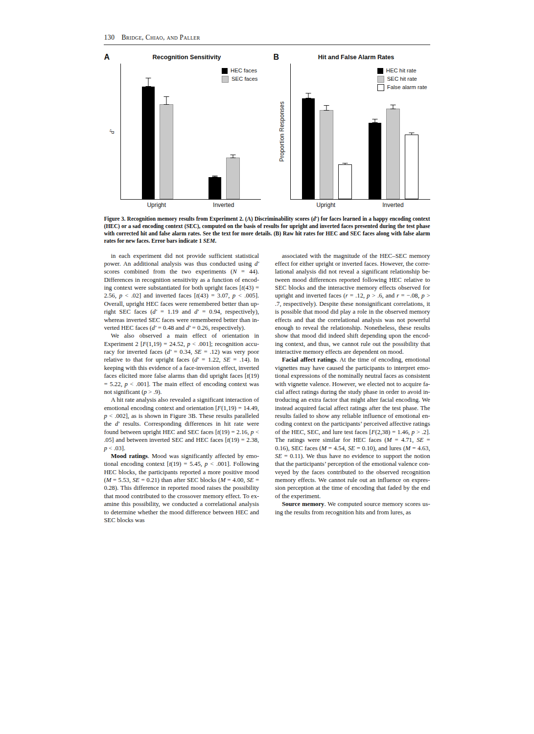130 Bridge, Chiao, and Paller
A
Recognition Sensitivity
d′
HEC faces
SEC faces
Upright Inverted
B
Hit and False Alarm Rates
Proportion Responses
HEC hit rate
SEC hit rate
False alarm rate
Upright Inverted
Figure 3. Recognition memory results from Experiment 2. (A) Discriminability scores (d′) for faces learned in a happy encoding context (HEC) or a sad encoding context (SEC), computed on the basis of results for upright and inverted faces presented during the test phase with corrected hit and false alarm rates. See the text for more details. (B) Raw hit rates for HEC and SEC faces along with false alarm rates for new faces. Error bars indicate 1 SEM.
in each experiment did not provide sufficient statistical power. An additional analysis was thus conducted using d′ scores combined from the two experiments (N = 44). Differences in recognition sensitivity as a function of encoding context were substantiated for both upright faces [t(43) = 2.56, p < .02] and inverted faces [t(43) = 3.07, p < .005]. Overall, upright HEC faces were remembered better than upright SEC faces (d′ = 1.19 and d′ = 0.94, respectively), whereas inverted SEC faces were remembered better than inverted HEC faces (d′ = 0.48 and d′ = 0.26, respectively).
We also observed a main effect of orientation in Experiment 2 [F(1,19) = 24.52, p < .001]; recognition accuracy for inverted faces (d′ = 0.34, SE = .12) was very poor relative to that for upright faces (d′ = 1.22, SE = .14). In keeping with this evidence of a face-inversion effect, inverted faces elicited more false alarms than did upright faces [t(19) = 5.22, p < .001]. The main effect of encoding context was not significant (p > .9).
A hit rate analysis also revealed a significant interaction of emotional encoding context and orientation [F(1,19) = 14.49, p < .002], as is shown in Figure 3B. These results paralleled the d′ results. Corresponding differences in hit rate were found between upright HEC and SEC faces [t(19) = 2.16, p < .05] and between inverted SEC and HEC faces [t(19) = 2.38, p < .03].
Mood ratings. Mood was significantly affected by emotional encoding context [t(19) = 5.45, p < .001]. Following HEC blocks, the participants reported a more positive mood (M = 5.53, SE = 0.21) than after SEC blocks (M = 4.00, SE = 0.28). This difference in reported mood raises the possibility that mood contributed to the crossover memory effect. To examine this possibility, we conducted a correlational analysis to determine whether the mood difference between HEC and SEC blocks was
associated with the magnitude of the HEC–SEC memory effect for either upright or inverted faces. However, the correlational analysis did not reveal a significant relationship between mood differences reported following HEC relative to SEC blocks and the interactive memory effects observed for upright and inverted faces (r = .12, p > .6, and r = −.08, p > .7, respectively). Despite these nonsignificant correlations, it is possible that mood did play a role in the observed memory effects and that the correlational analysis was not powerful enough to reveal the relationship. Nonetheless, these results show that mood did indeed shift depending upon the encoding context, and thus, we cannot rule out the possibility that interactive memory effects are dependent on mood.
Facial affect ratings. At the time of encoding, emotional vignettes may have caused the participants to interpret emotional expressions of the nominally neutral faces as consistent with vignette valence. However, we elected not to acquire facial affect ratings during the study phase in order to avoid introducing an extra factor that might alter facial encoding. We instead acquired facial affect ratings after the test phase. The results failed to show any reliable influence of emotional encoding context on the participants’ perceived affective ratings of the HEC, SEC, and lure test faces [F(2,38) = 1.46, p > .2]. The ratings were similar for HEC faces (M = 4.71, SE = 0.16), SEC faces (M = 4.54, SE = 0.10), and lures (M = 4.63, SE = 0.11). We thus have no evidence to support the notion that the participants’ perception of the emotional valence conveyed by the faces contributed to the observed recognition memory effects. We cannot rule out an influence on expression perception at the time of encoding that faded by the end of the experiment.
Source memory. We computed source memory scores using the results from recognition hits and from lures, as